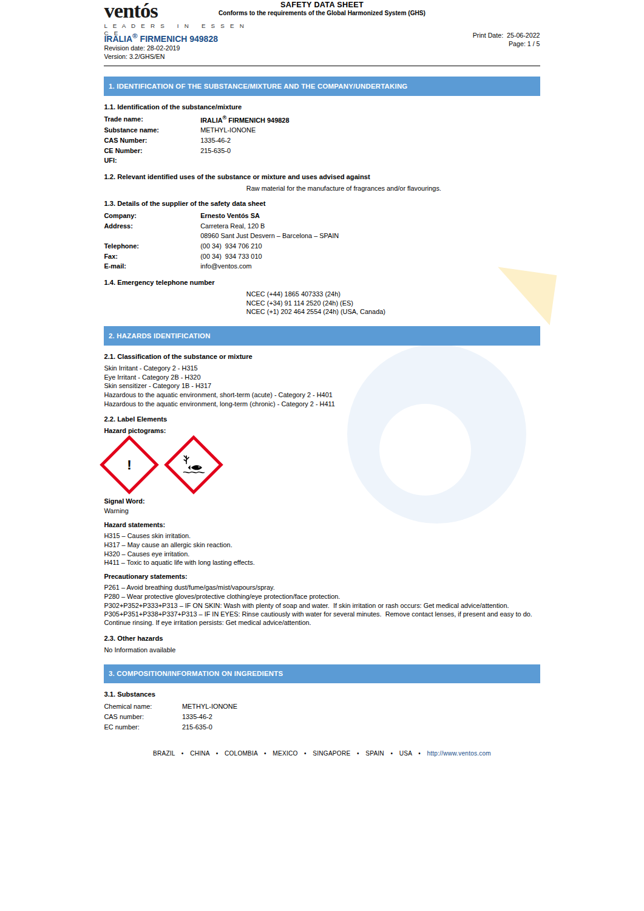ventós
L E A D E R S I N E S S E N C E
SAFETY DATA SHEET
Conforms to the requirements of the Global Harmonized System (GHS)
IRALIA® FIRMENICH 949828
Revision date: 28-02-2019
Version: 3.2/GHS/EN
Print Date: 25-06-2022
Page: 1 / 5
1. IDENTIFICATION OF THE SUBSTANCE/MIXTURE AND THE COMPANY/UNDERTAKING
1.1. Identification of the substance/mixture
| Trade name: | IRALIA ® FIRMENICH 949828 |
| Substance name: | METHYL-IONONE |
| CAS Number: | 1335-46-2 |
| CE Number: | 215-635-0 |
| UFI: | |
1.2. Relevant identified uses of the substance or mixture and uses advised against
Raw material for the manufacture of fragrances and/or flavourings.
1.3. Details of the supplier of the safety data sheet
| Company: | Ernesto Ventós SA |
| Address: | Carretera Real, 120 B |
| | 08960 Sant Just Desvern – Barcelona – SPAIN |
| Telephone: | (00 34) 934 706 210 |
| Fax: | (00 34) 934 733 010 |
| E-mail: | info@ventos.com |
1.4. Emergency telephone number
NCEC (+44) 1865 407333 (24h)
NCEC (+34) 91 114 2520 (24h) (ES)
NCEC (+1) 202 464 2554 (24h) (USA, Canada)
2. HAZARDS IDENTIFICATION
2.1. Classification of the substance or mixture
Skin Irritant - Category 2 - H315
Eye Irritant - Category 2B - H320
Skin sensitizer - Category 1B - H317
Hazardous to the aquatic environment, short-term (acute) - Category 2 - H401
Hazardous to the aquatic environment, long-term (chronic) - Category 2 - H411
2.2. Label Elements
Hazard pictograms:
!
Signal Word:
Warning
Hazard statements:
H315 – Causes skin irritation.
H317 – May cause an allergic skin reaction.
H320 – Causes eye irritation.
H411 – Toxic to aquatic life with long lasting effects.
Precautionary statements:
P261 – Avoid breathing dust/fume/gas/mist/vapours/spray.
P280 – Wear protective gloves/protective clothing/eye protection/face protection.
P302+P352+P333+P313 – IF ON SKIN: Wash with plenty of soap and water. If skin irritation or rash occurs: Get medical advice/attention.
P305+P351+P338+P337+P313 – IF IN EYES: Rinse cautiously with water for several minutes. Remove contact lenses, if present and easy to do. Continue rinsing. If eye irritation persists: Get medical advice/attention.
2.3. Other hazards
No Information available
3. COMPOSITION/INFORMATION ON INGREDIENTS
3.1. Substances
| Chemical name: | METHYL-IONONE |
| CAS number: | 1335-46-2 |
| EC number: | 215-635-0 |
BRAZIL • CHINA • COLOMBIA • MEXICO • SINGAPORE • SPAIN • USA • http://www.ventos.com